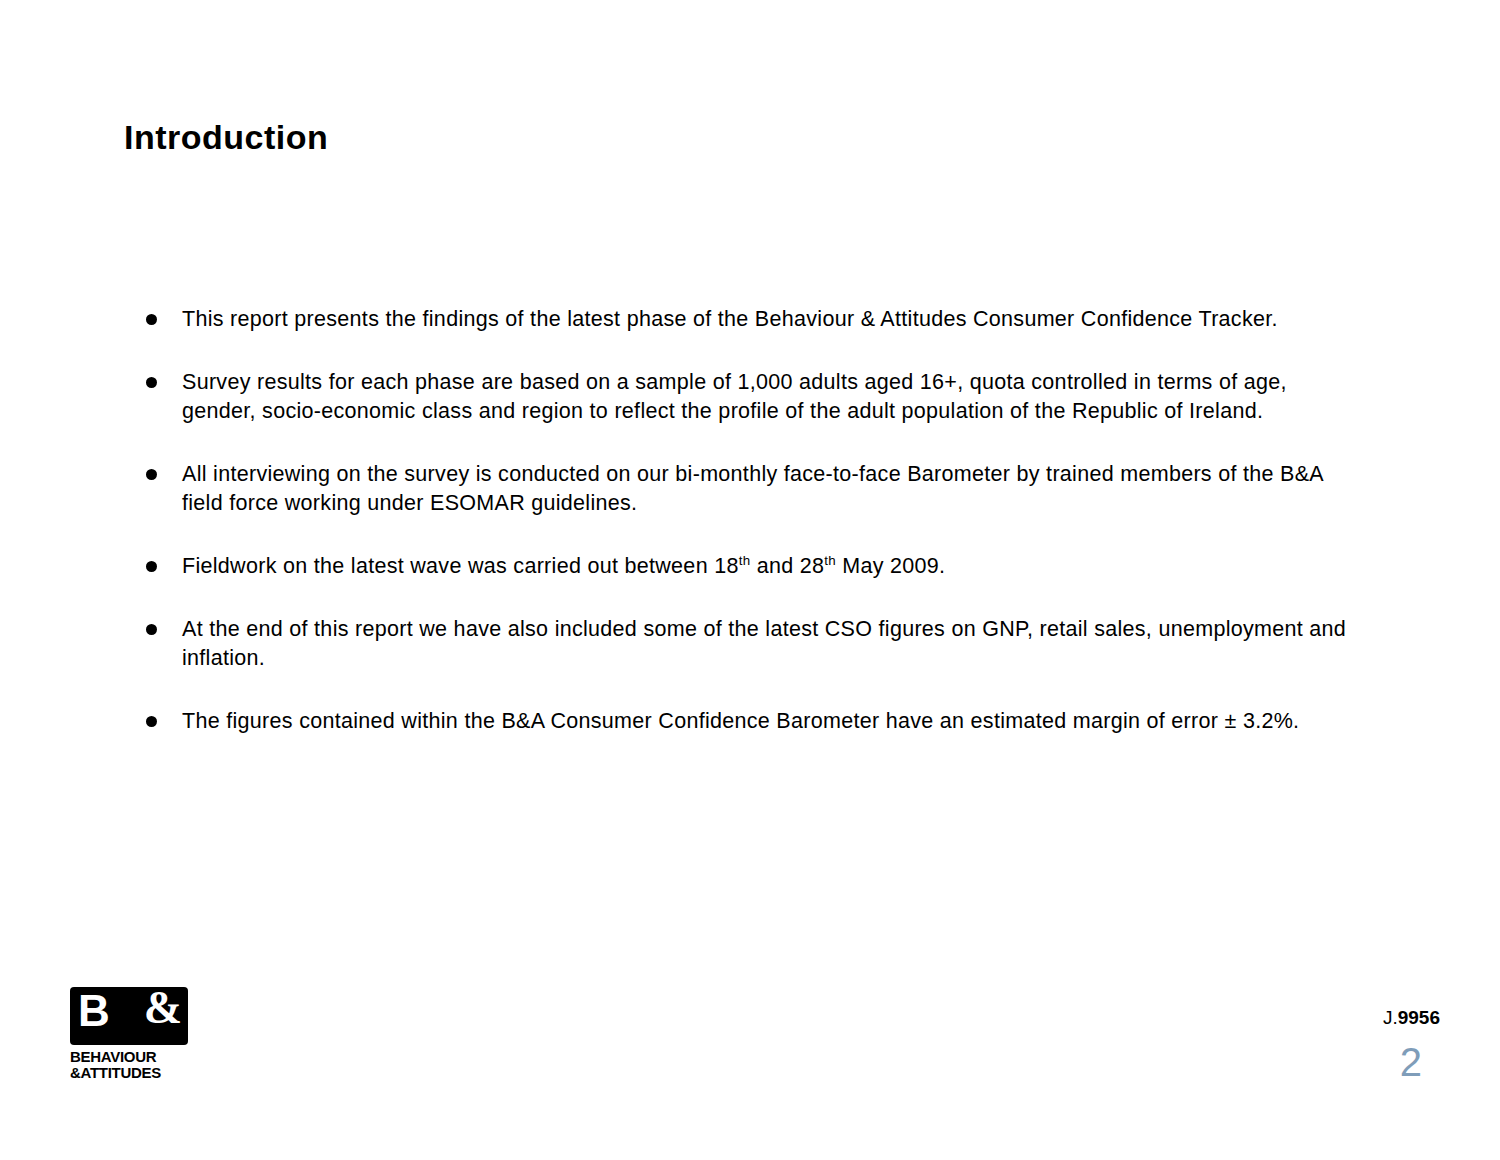Introduction
This report presents the findings of the latest phase of the Behaviour & Attitudes Consumer Confidence Tracker.
Survey results for each phase are based on a sample of 1,000 adults aged 16+, quota controlled in terms of age, gender, socio-economic class and region to reflect the profile of the adult population of the Republic of Ireland.
All interviewing on the survey is conducted on our bi-monthly face-to-face Barometer by trained members of the B&A field force working under ESOMAR guidelines.
Fieldwork on the latest wave was carried out between 18th and 28th May 2009.
At the end of this report we have also included some of the latest CSO figures on GNP, retail sales, unemployment and inflation.
The figures contained within the B&A Consumer Confidence Barometer have an estimated margin of error ± 3.2%.
B &
BEHAVIOUR
&ATTITUDES
J.9956
2